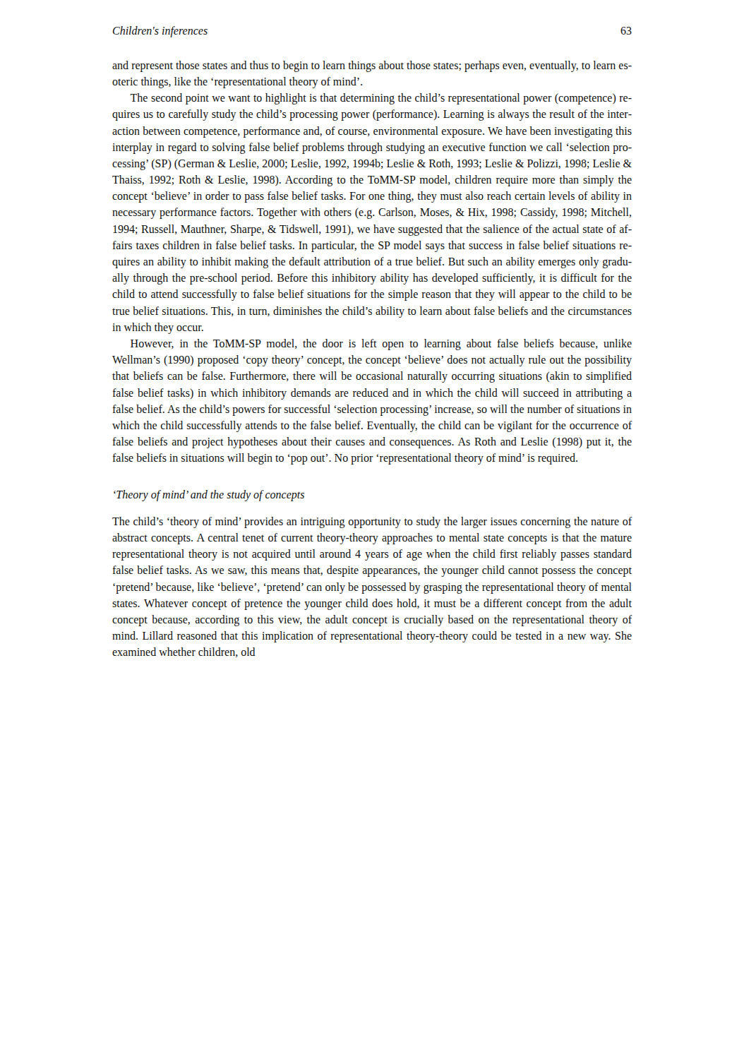Children's inferences 63
and represent those states and thus to begin to learn things about those states; perhaps even, eventually, to learn esoteric things, like the ‘representational theory of mind’.
The second point we want to highlight is that determining the child’s representational power (competence) requires us to carefully study the child’s processing power (performance). Learning is always the result of the interaction between competence, performance and, of course, environmental exposure. We have been investigating this interplay in regard to solving false belief problems through studying an executive function we call ‘selection processing’ (SP) (German & Leslie, 2000; Leslie, 1992, 1994b; Leslie & Roth, 1993; Leslie & Polizzi, 1998; Leslie & Thaiss, 1992; Roth & Leslie, 1998). According to the ToMM-SP model, children require more than simply the concept ‘believe’ in order to pass false belief tasks. For one thing, they must also reach certain levels of ability in necessary performance factors. Together with others (e.g. Carlson, Moses, & Hix, 1998; Cassidy, 1998; Mitchell, 1994; Russell, Mauthner, Sharpe, & Tidswell, 1991), we have suggested that the salience of the actual state of affairs taxes children in false belief tasks. In particular, the SP model says that success in false belief situations requires an ability to inhibit making the default attribution of a true belief. But such an ability emerges only gradually through the pre-school period. Before this inhibitory ability has developed sufficiently, it is difficult for the child to attend successfully to false belief situations for the simple reason that they will appear to the child to be true belief situations. This, in turn, diminishes the child’s ability to learn about false beliefs and the circumstances in which they occur.
However, in the ToMM-SP model, the door is left open to learning about false beliefs because, unlike Wellman’s (1990) proposed ‘copy theory’ concept, the concept ‘believe’ does not actually rule out the possibility that beliefs can be false. Furthermore, there will be occasional naturally occurring situations (akin to simplified false belief tasks) in which inhibitory demands are reduced and in which the child will succeed in attributing a false belief. As the child’s powers for successful ‘selection processing’ increase, so will the number of situations in which the child successfully attends to the false belief. Eventually, the child can be vigilant for the occurrence of false beliefs and project hypotheses about their causes and consequences. As Roth and Leslie (1998) put it, the false beliefs in situations will begin to ‘pop out’. No prior ‘representational theory of mind’ is required.
‘Theory of mind’ and the study of concepts
The child’s ‘theory of mind’ provides an intriguing opportunity to study the larger issues concerning the nature of abstract concepts. A central tenet of current theory-theory approaches to mental state concepts is that the mature representational theory is not acquired until around 4 years of age when the child first reliably passes standard false belief tasks. As we saw, this means that, despite appearances, the younger child cannot possess the concept ‘pretend’ because, like ‘believe’, ‘pretend’ can only be possessed by grasping the representational theory of mental states. Whatever concept of pretence the younger child does hold, it must be a different concept from the adult concept because, according to this view, the adult concept is crucially based on the representational theory of mind. Lillard reasoned that this implication of representational theory-theory could be tested in a new way. She examined whether children, old